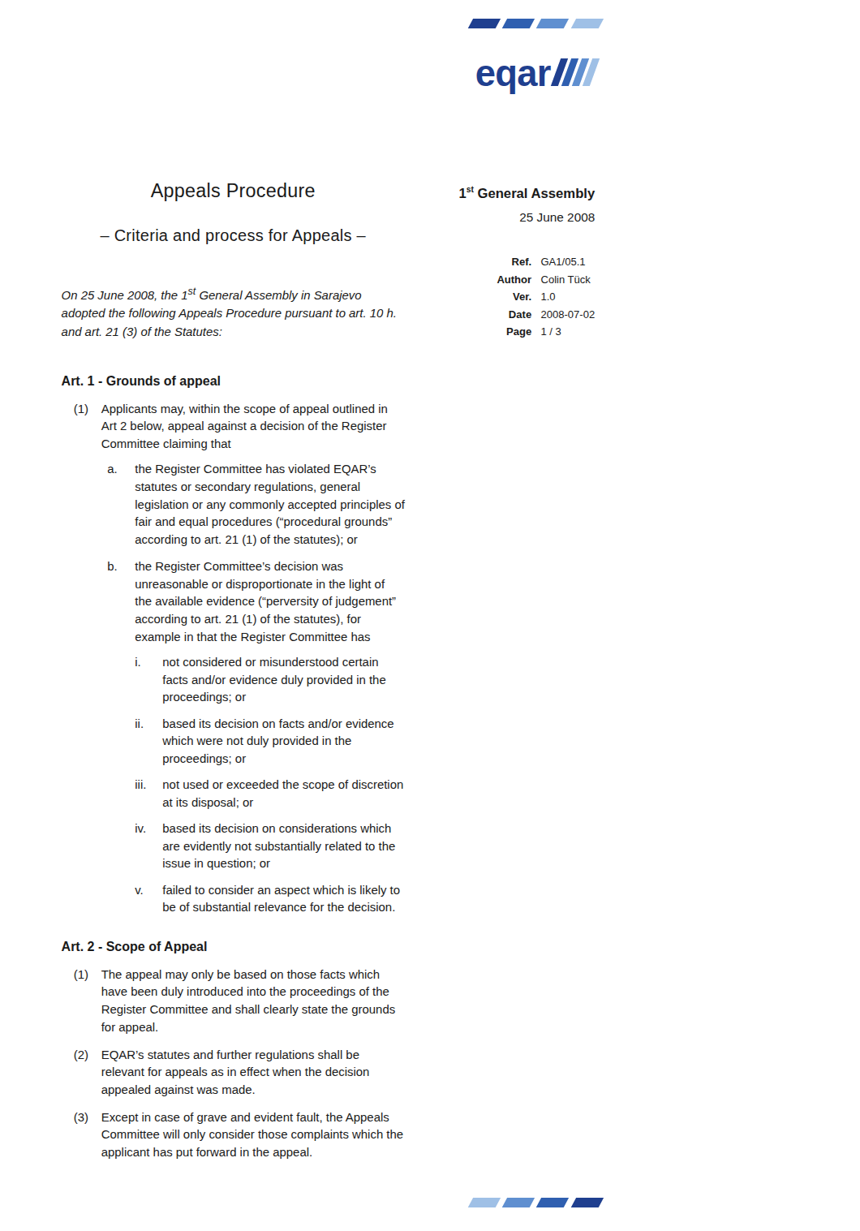eqar
Appeals Procedure
– Criteria and process for Appeals –
On 25 June 2008, the 1st General Assembly in Sarajevo adopted the following Appeals Procedure pursuant to art. 10 h. and art. 21 (3) of the Statutes:
Art. 1 - Grounds of appeal
(1)
Applicants may, within the scope of appeal outlined in Art 2 below, appeal against a decision of the Register Committee claiming that
a.
the Register Committee has violated EQAR’s statutes or secondary regulations, general legislation or any commonly accepted principles of fair and equal procedures (“procedural grounds” according to art. 21 (1) of the statutes); or
b.
the Register Committee’s decision was unreasonable or disproportionate in the light of the available evidence (“perversity of judgement” according to art. 21 (1) of the statutes), for example in that the Register Committee has
i.
not considered or misunderstood certain facts and/or evidence duly provided in the proceedings; or
ii.
based its decision on facts and/or evidence which were not duly provided in the proceedings; or
iii.
not used or exceeded the scope of discretion at its disposal; or
iv.
based its decision on considerations which are evidently not substantially related to the issue in question; or
v.
failed to consider an aspect which is likely to be of substantial relevance for the decision.
Art. 2 - Scope of Appeal
(1)
The appeal may only be based on those facts which have been duly introduced into the proceedings of the Register Committee and shall clearly state the grounds for appeal.
(2)
EQAR’s statutes and further regulations shall be relevant for appeals as in effect when the decision appealed against was made.
(3)
Except in case of grave and evident fault, the Appeals Committee will only consider those complaints which the applicant has put forward in the appeal.
1st General Assembly
25 June 2008
| Ref. | GA1/05.1 |
| Author | Colin Tück |
| Ver. | 1.0 |
| Date | 2008-07-02 |
| Page | 1 / 3 |